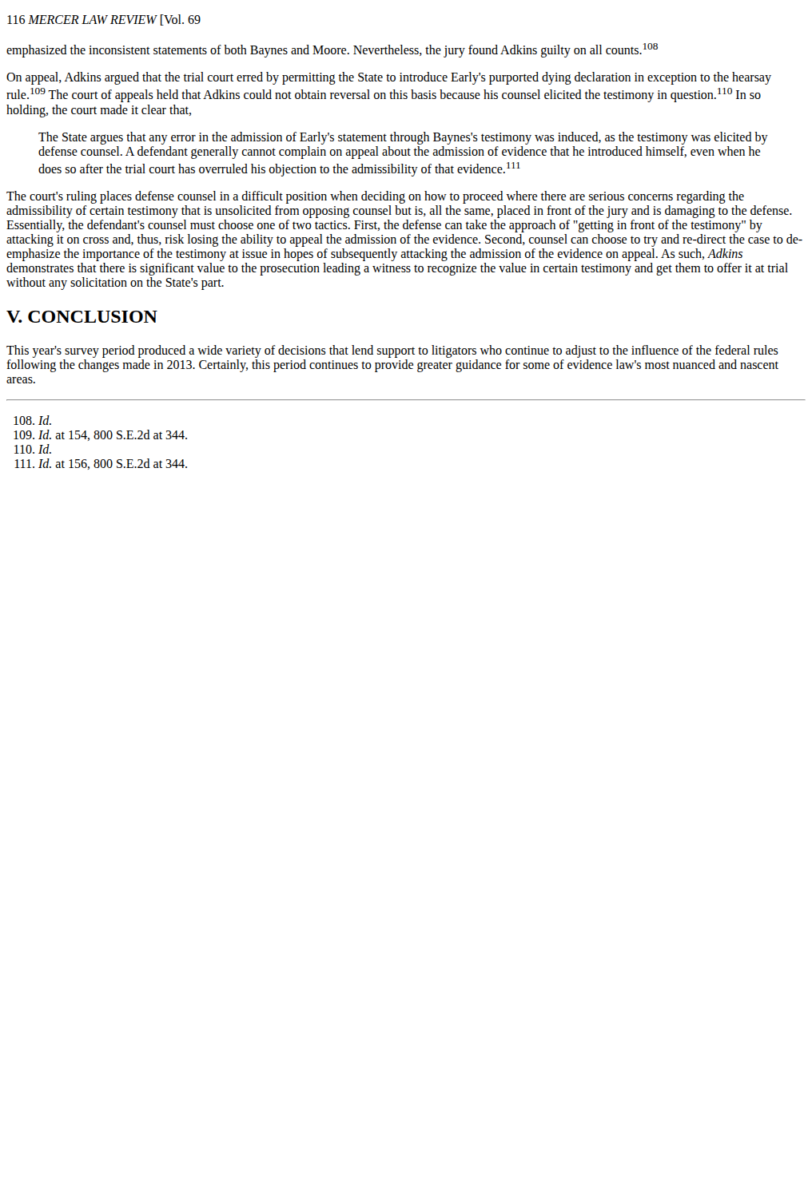116 MERCER LAW REVIEW [Vol. 69
emphasized the inconsistent statements of both Baynes and Moore. Nevertheless, the jury found Adkins guilty on all counts.108
On appeal, Adkins argued that the trial court erred by permitting the State to introduce Early's purported dying declaration in exception to the hearsay rule.109 The court of appeals held that Adkins could not obtain reversal on this basis because his counsel elicited the testimony in question.110 In so holding, the court made it clear that,
The State argues that any error in the admission of Early's statement through Baynes's testimony was induced, as the testimony was elicited by defense counsel. A defendant generally cannot complain on appeal about the admission of evidence that he introduced himself, even when he does so after the trial court has overruled his objection to the admissibility of that evidence.111
The court's ruling places defense counsel in a difficult position when deciding on how to proceed where there are serious concerns regarding the admissibility of certain testimony that is unsolicited from opposing counsel but is, all the same, placed in front of the jury and is damaging to the defense. Essentially, the defendant's counsel must choose one of two tactics. First, the defense can take the approach of "getting in front of the testimony" by attacking it on cross and, thus, risk losing the ability to appeal the admission of the evidence. Second, counsel can choose to try and re-direct the case to de-emphasize the importance of the testimony at issue in hopes of subsequently attacking the admission of the evidence on appeal. As such, Adkins demonstrates that there is significant value to the prosecution leading a witness to recognize the value in certain testimony and get them to offer it at trial without any solicitation on the State's part.
V. CONCLUSION
This year's survey period produced a wide variety of decisions that lend support to litigators who continue to adjust to the influence of the federal rules following the changes made in 2013. Certainly, this period continues to provide greater guidance for some of evidence law's most nuanced and nascent areas.
Id.
Id. at 154, 800 S.E.2d at 344.
Id.
Id. at 156, 800 S.E.2d at 344.